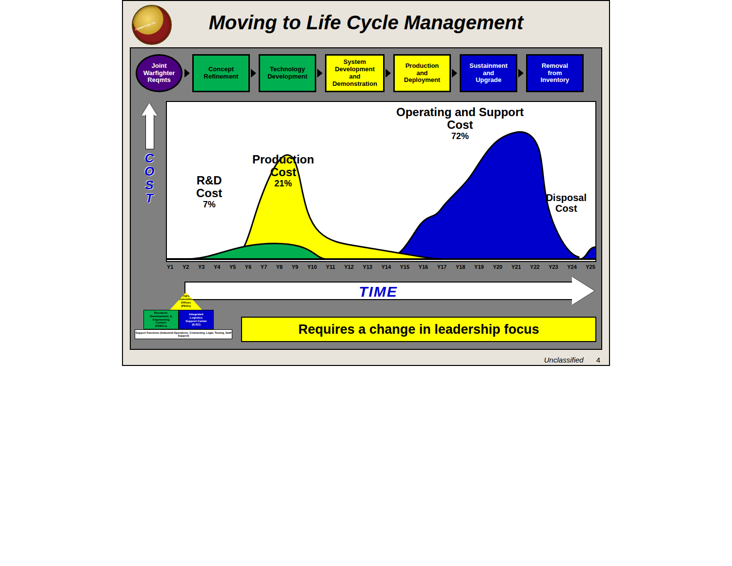COMMITTED TO EXCELLENCE
Moving to Life Cycle Management
Joint
Warfighter
Reqmts
Concept
Refinement
Technology
Development
System
Development
and
Demonstration
Production
and
Deployment
Sustainment
and
Upgrade
Removal
from
Inventory
C
O
S
T
R&D
Cost7%
Production
Cost21%
Operating and Support
Cost72%
Disposal
Cost
Y1 Y2 Y3 Y4 Y5 Y6 Y7 Y8 Y9 Y10 Y11 Y12 Y13 Y14 Y15 Y16 Y17 Y18 Y19 Y20 Y21 Y22 Y23 Y24 Y25
TIME
Program
Executive
Offices
(PEOs)
Research,
Development, &
Engineering
Centers
(RDECs)
Integrated
Logistics
Support Center
(ILSC)
Support Functions (Industrial Operations, Contracting, Legal, Testing, Staff Support)
Requires a change in leadership focus
Unclassified4